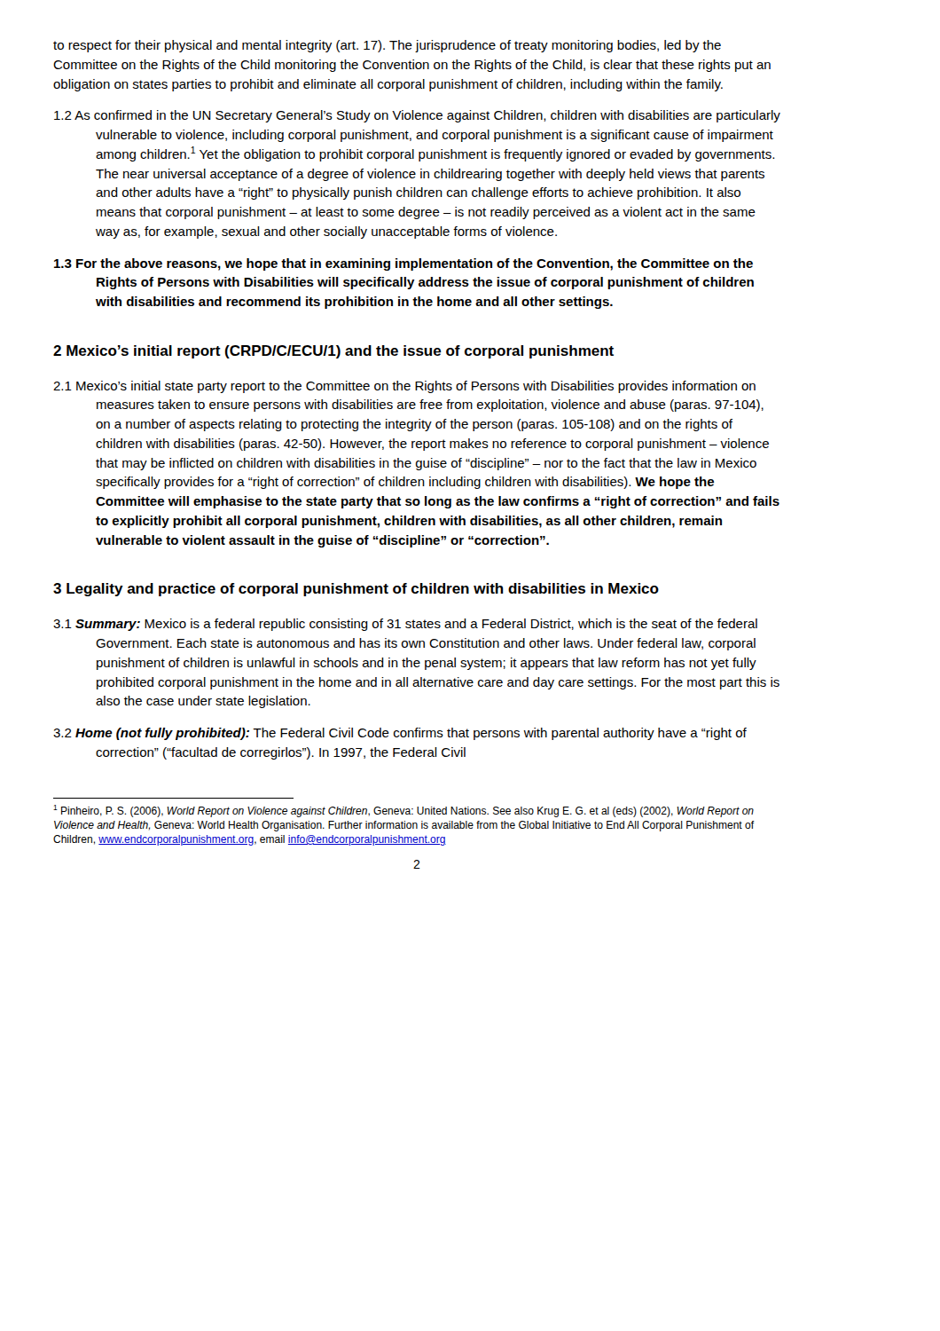to respect for their physical and mental integrity (art. 17). The jurisprudence of treaty monitoring bodies, led by the Committee on the Rights of the Child monitoring the Convention on the Rights of the Child, is clear that these rights put an obligation on states parties to prohibit and eliminate all corporal punishment of children, including within the family.
1.2 As confirmed in the UN Secretary General’s Study on Violence against Children, children with disabilities are particularly vulnerable to violence, including corporal punishment, and corporal punishment is a significant cause of impairment among children.1 Yet the obligation to prohibit corporal punishment is frequently ignored or evaded by governments. The near universal acceptance of a degree of violence in childrearing together with deeply held views that parents and other adults have a “right” to physically punish children can challenge efforts to achieve prohibition. It also means that corporal punishment – at least to some degree – is not readily perceived as a violent act in the same way as, for example, sexual and other socially unacceptable forms of violence.
1.3 For the above reasons, we hope that in examining implementation of the Convention, the Committee on the Rights of Persons with Disabilities will specifically address the issue of corporal punishment of children with disabilities and recommend its prohibition in the home and all other settings.
2 Mexico’s initial report (CRPD/C/ECU/1) and the issue of corporal punishment
2.1 Mexico’s initial state party report to the Committee on the Rights of Persons with Disabilities provides information on measures taken to ensure persons with disabilities are free from exploitation, violence and abuse (paras. 97-104), on a number of aspects relating to protecting the integrity of the person (paras. 105-108) and on the rights of children with disabilities (paras. 42-50). However, the report makes no reference to corporal punishment – violence that may be inflicted on children with disabilities in the guise of “discipline” – nor to the fact that the law in Mexico specifically provides for a “right of correction” of children including children with disabilities). We hope the Committee will emphasise to the state party that so long as the law confirms a “right of correction” and fails to explicitly prohibit all corporal punishment, children with disabilities, as all other children, remain vulnerable to violent assault in the guise of “discipline” or “correction”.
3 Legality and practice of corporal punishment of children with disabilities in Mexico
3.1 Summary: Mexico is a federal republic consisting of 31 states and a Federal District, which is the seat of the federal Government. Each state is autonomous and has its own Constitution and other laws. Under federal law, corporal punishment of children is unlawful in schools and in the penal system; it appears that law reform has not yet fully prohibited corporal punishment in the home and in all alternative care and day care settings. For the most part this is also the case under state legislation.
3.2 Home (not fully prohibited): The Federal Civil Code confirms that persons with parental authority have a “right of correction” (“facultad de corregirlos”). In 1997, the Federal Civil
1 Pinheiro, P. S. (2006), World Report on Violence against Children, Geneva: United Nations. See also Krug E. G. et al (eds) (2002), World Report on Violence and Health, Geneva: World Health Organisation. Further information is available from the Global Initiative to End All Corporal Punishment of Children, www.endcorporalpunishment.org, email info@endcorporalpunishment.org
2